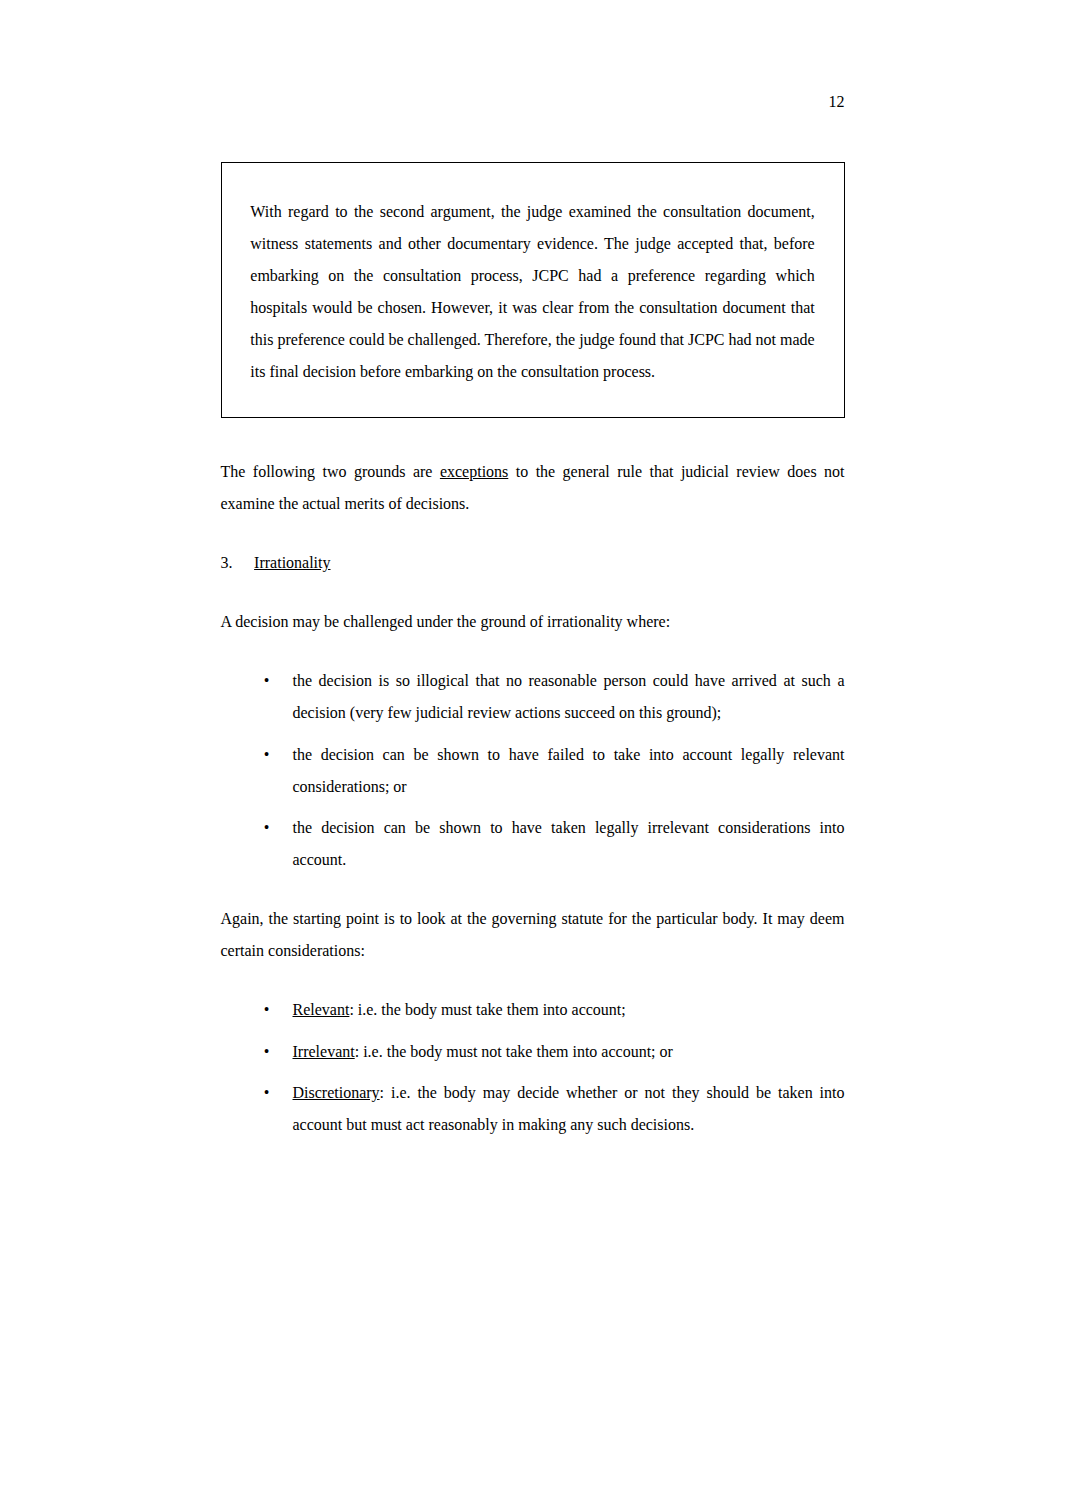12
With regard to the second argument, the judge examined the consultation document, witness statements and other documentary evidence. The judge accepted that, before embarking on the consultation process, JCPC had a preference regarding which hospitals would be chosen. However, it was clear from the consultation document that this preference could be challenged. Therefore, the judge found that JCPC had not made its final decision before embarking on the consultation process.
The following two grounds are exceptions to the general rule that judicial review does not examine the actual merits of decisions.
3. Irrationality
A decision may be challenged under the ground of irrationality where:
the decision is so illogical that no reasonable person could have arrived at such a decision (very few judicial review actions succeed on this ground);
the decision can be shown to have failed to take into account legally relevant considerations; or
the decision can be shown to have taken legally irrelevant considerations into account.
Again, the starting point is to look at the governing statute for the particular body. It may deem certain considerations:
Relevant: i.e. the body must take them into account;
Irrelevant: i.e. the body must not take them into account; or
Discretionary: i.e. the body may decide whether or not they should be taken into account but must act reasonably in making any such decisions.